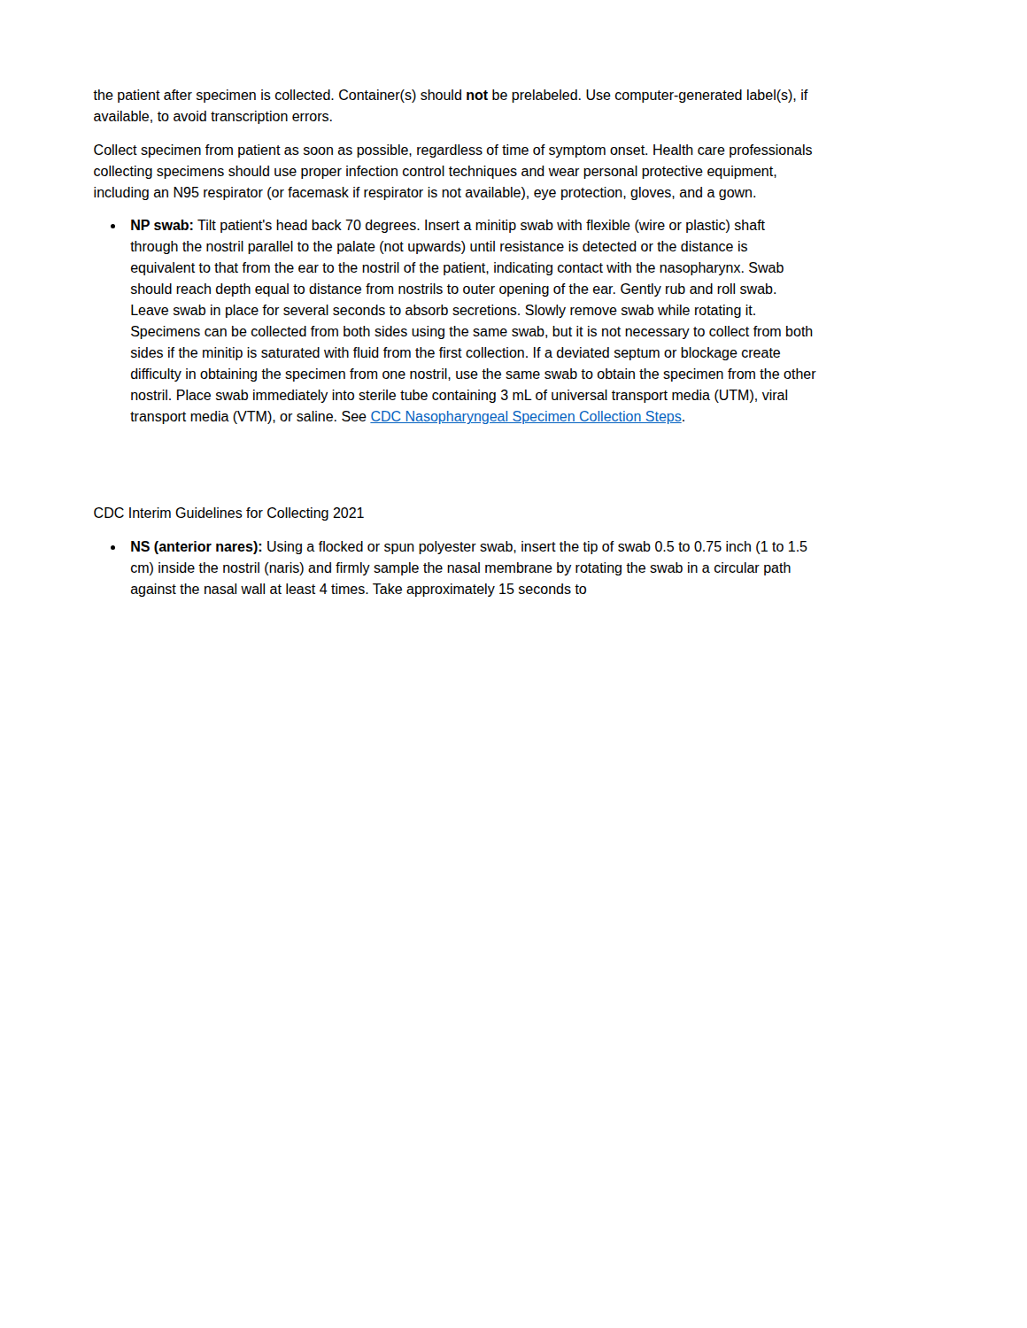the patient after specimen is collected. Container(s) should not be prelabeled. Use computer-generated label(s), if available, to avoid transcription errors.
Collect specimen from patient as soon as possible, regardless of time of symptom onset. Health care professionals collecting specimens should use proper infection control techniques and wear personal protective equipment, including an N95 respirator (or facemask if respirator is not available), eye protection, gloves, and a gown.
NP swab: Tilt patient's head back 70 degrees. Insert a minitip swab with flexible (wire or plastic) shaft through the nostril parallel to the palate (not upwards) until resistance is detected or the distance is equivalent to that from the ear to the nostril of the patient, indicating contact with the nasopharynx. Swab should reach depth equal to distance from nostrils to outer opening of the ear. Gently rub and roll swab. Leave swab in place for several seconds to absorb secretions. Slowly remove swab while rotating it. Specimens can be collected from both sides using the same swab, but it is not necessary to collect from both sides if the minitip is saturated with fluid from the first collection. If a deviated septum or blockage create difficulty in obtaining the specimen from one nostril, use the same swab to obtain the specimen from the other nostril. Place swab immediately into sterile tube containing 3 mL of universal transport media (UTM), viral transport media (VTM), or saline. See CDC Nasopharyngeal Specimen Collection Steps.
CDC Interim Guidelines for Collecting 2021
NS (anterior nares): Using a flocked or spun polyester swab, insert the tip of swab 0.5 to 0.75 inch (1 to 1.5 cm) inside the nostril (naris) and firmly sample the nasal membrane by rotating the swab in a circular path against the nasal wall at least 4 times. Take approximately 15 seconds to